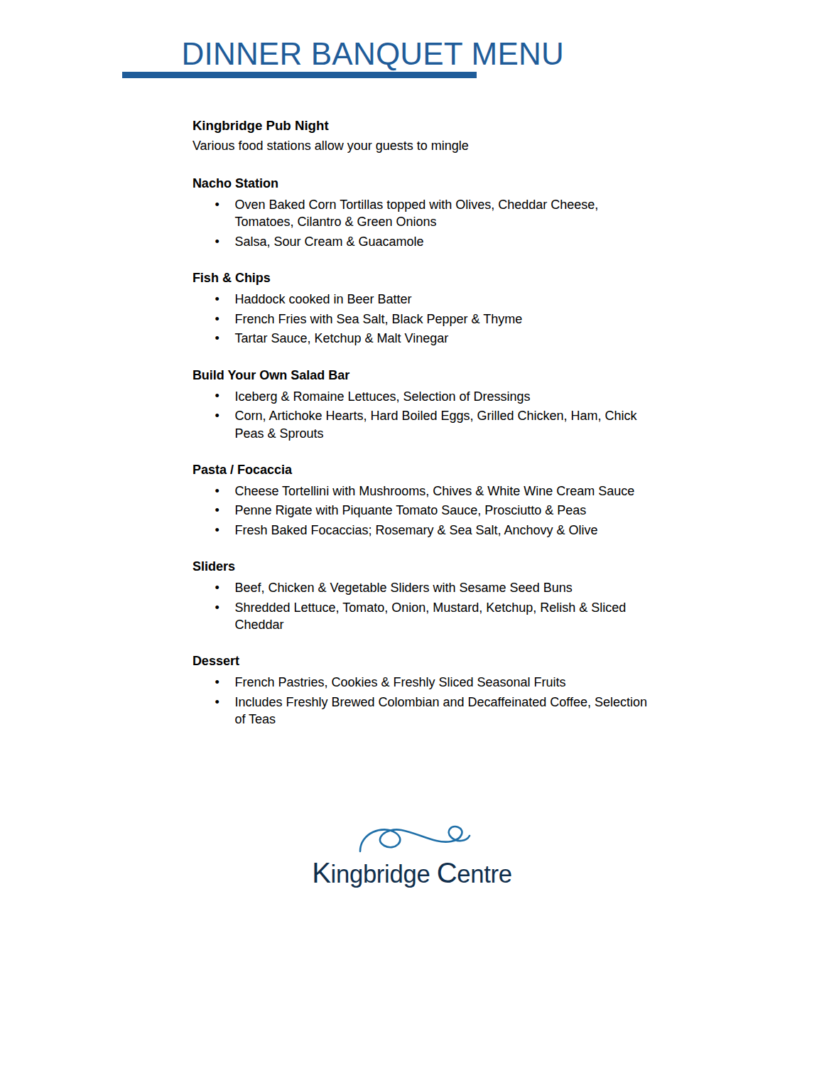DINNER BANQUET MENU
Kingbridge Pub Night
Various food stations allow your guests to mingle
Nacho Station
Oven Baked Corn Tortillas topped with Olives, Cheddar Cheese, Tomatoes, Cilantro & Green Onions
Salsa, Sour Cream & Guacamole
Fish & Chips
Haddock cooked in Beer Batter
French Fries with Sea Salt, Black Pepper & Thyme
Tartar Sauce, Ketchup & Malt Vinegar
Build Your Own Salad Bar
Iceberg & Romaine Lettuces, Selection of Dressings
Corn, Artichoke Hearts, Hard Boiled Eggs, Grilled Chicken, Ham, Chick Peas & Sprouts
Pasta / Focaccia
Cheese Tortellini with Mushrooms, Chives & White Wine Cream Sauce
Penne Rigate with Piquante Tomato Sauce, Prosciutto & Peas
Fresh Baked Focaccias; Rosemary & Sea Salt, Anchovy & Olive
Sliders
Beef, Chicken & Vegetable Sliders with Sesame Seed Buns
Shredded Lettuce, Tomato, Onion, Mustard, Ketchup, Relish & Sliced Cheddar
Dessert
French Pastries, Cookies & Freshly Sliced Seasonal Fruits
Includes Freshly Brewed Colombian and Decaffeinated Coffee, Selection of Teas
Kingbridge Centre